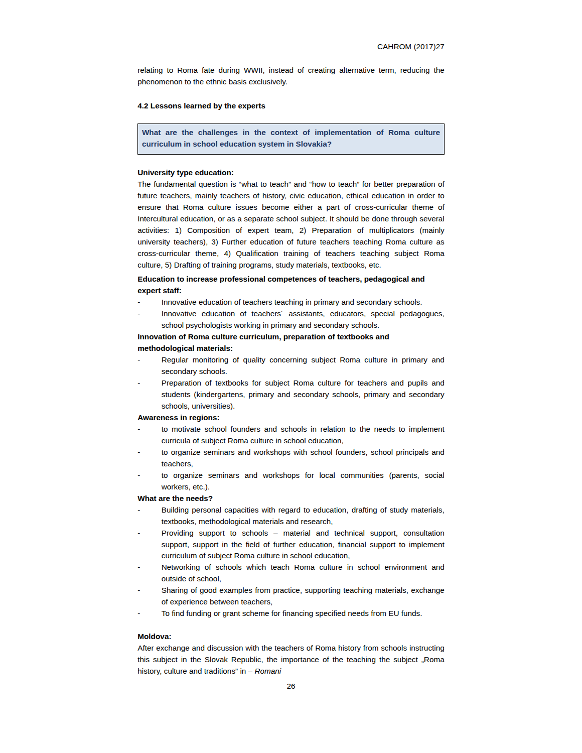CAHROM (2017)27
relating to Roma fate during WWII, instead of creating alternative term, reducing the phenomenon to the ethnic basis exclusively.
4.2 Lessons learned by the experts
What are the challenges in the context of implementation of Roma culture curriculum in school education system in Slovakia?
University type education:
The fundamental question is “what to teach” and “how to teach” for better preparation of future teachers, mainly teachers of history, civic education, ethical education in order to ensure that Roma culture issues become either a part of cross-curricular theme of Intercultural education, or as a separate school subject. It should be done through several activities: 1) Composition of expert team, 2) Preparation of multiplicators (mainly university teachers), 3) Further education of future teachers teaching Roma culture as cross-curricular theme, 4) Qualification training of teachers teaching subject Roma culture, 5) Drafting of training programs, study materials, textbooks, etc.
Education to increase professional competences of teachers, pedagogical and expert staff:
-Innovative education of teachers teaching in primary and secondary schools.
-Innovative education of teachers´ assistants, educators, special pedagogues, school psychologists working in primary and secondary schools.
Innovation of Roma culture curriculum, preparation of textbooks and methodological materials:
-Regular monitoring of quality concerning subject Roma culture in primary and secondary schools.
-Preparation of textbooks for subject Roma culture for teachers and pupils and students (kindergartens, primary and secondary schools, primary and secondary schools, universities).
Awareness in regions:
-to motivate school founders and schools in relation to the needs to implement curricula of subject Roma culture in school education,
-to organize seminars and workshops with school founders, school principals and teachers,
-to organize seminars and workshops for local communities (parents, social workers, etc.).
What are the needs?
-Building personal capacities with regard to education, drafting of study materials, textbooks, methodological materials and research,
-Providing support to schools – material and technical support, consultation support, support in the field of further education, financial support to implement curriculum of subject Roma culture in school education,
-Networking of schools which teach Roma culture in school environment and outside of school,
-Sharing of good examples from practice, supporting teaching materials, exchange of experience between teachers,
-To find funding or grant scheme for financing specified needs from EU funds.
Moldova:
After exchange and discussion with the teachers of Roma history from schools instructing this subject in the Slovak Republic, the importance of the teaching the subject „Roma history, culture and traditions” in – Romani
26